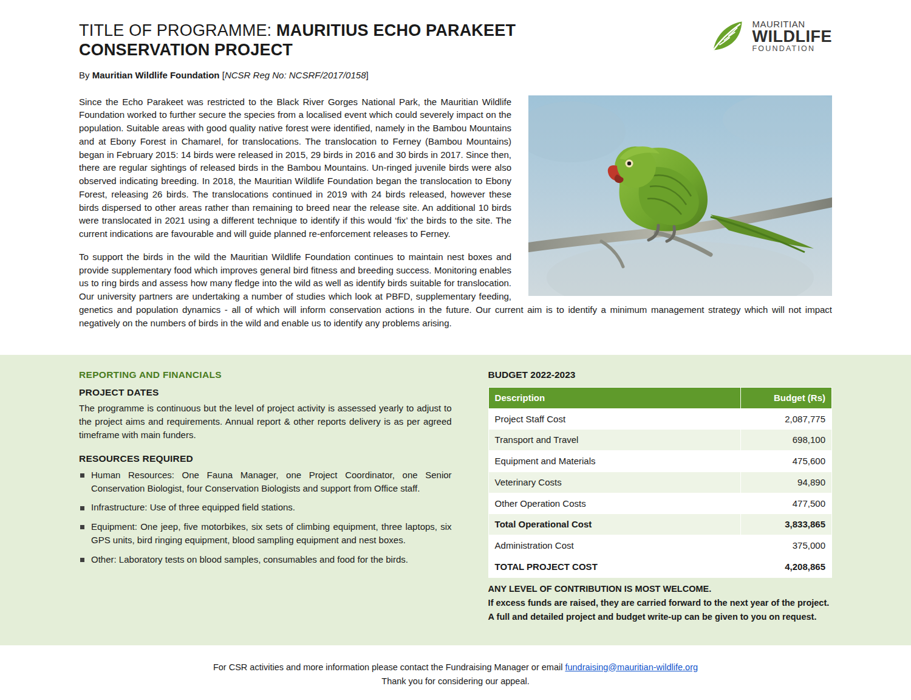MAURITIAN
WILDLIFE
FOUNDATION
TITLE OF PROGRAMME: MAURITIUS ECHO PARAKEET CONSERVATION PROJECT
By Mauritian Wildlife Foundation [NCSR Reg No: NCSRF/2017/0158]
Since the Echo Parakeet was restricted to the Black River Gorges National Park, the Mauritian Wildlife Foundation worked to further secure the species from a localised event which could severely impact on the population. Suitable areas with good quality native forest were identified, namely in the Bambou Mountains and at Ebony Forest in Chamarel, for translocations. The translocation to Ferney (Bambou Mountains) began in February 2015: 14 birds were released in 2015, 29 birds in 2016 and 30 birds in 2017. Since then, there are regular sightings of released birds in the Bambou Mountains. Un-ringed juvenile birds were also observed indicating breeding. In 2018, the Mauritian Wildlife Foundation began the translocation to Ebony Forest, releasing 26 birds. The translocations continued in 2019 with 24 birds released, however these birds dispersed to other areas rather than remaining to breed near the release site. An additional 10 birds were translocated in 2021 using a different technique to identify if this would ‘fix’ the birds to the site. The current indications are favourable and will guide planned re-enforcement releases to Ferney.
To support the birds in the wild the Mauritian Wildlife Foundation continues to maintain nest boxes and provide supplementary food which improves general bird fitness and breeding success. Monitoring enables us to ring birds and assess how many fledge into the wild as well as identify birds suitable for translocation. Our university partners are undertaking a number of studies which look at PBFD, supplementary feeding, genetics and population dynamics - all of which will inform conservation actions in the future. Our current aim is to identify a minimum management strategy which will not impact negatively on the numbers of birds in the wild and enable us to identify any problems arising.
Reporting and Financials
Project Dates
The programme is continuous but the level of project activity is assessed yearly to adjust to the project aims and requirements. Annual report & other reports delivery is as per agreed timeframe with main funders.
Resources Required
Human Resources: One Fauna Manager, one Project Coordinator, one Senior Conservation Biologist, four Conservation Biologists and support from Office staff.
Infrastructure: Use of three equipped field stations.
Equipment: One jeep, five motorbikes, six sets of climbing equipment, three laptops, six GPS units, bird ringing equipment, blood sampling equipment and nest boxes.
Other: Laboratory tests on blood samples, consumables and food for the birds.
Budget 2022-2023
| Description | Budget (Rs) |
| --- | --- |
| Project Staff Cost | 2,087,775 |
| Transport and Travel | 698,100 |
| Equipment and Materials | 475,600 |
| Veterinary Costs | 94,890 |
| Other Operation Costs | 477,500 |
| Total Operational Cost | 3,833,865 |
| Administration Cost | 375,000 |
| TOTAL PROJECT COST | 4,208,865 |
ANY LEVEL OF CONTRIBUTION IS MOST WELCOME.
If excess funds are raised, they are carried forward to the next year of the project.
A full and detailed project and budget write-up can be given to you on request.
For CSR activities and more information please contact the Fundraising Manager or email fundraising@mauritian-wildlife.org
Thank you for considering our appeal.